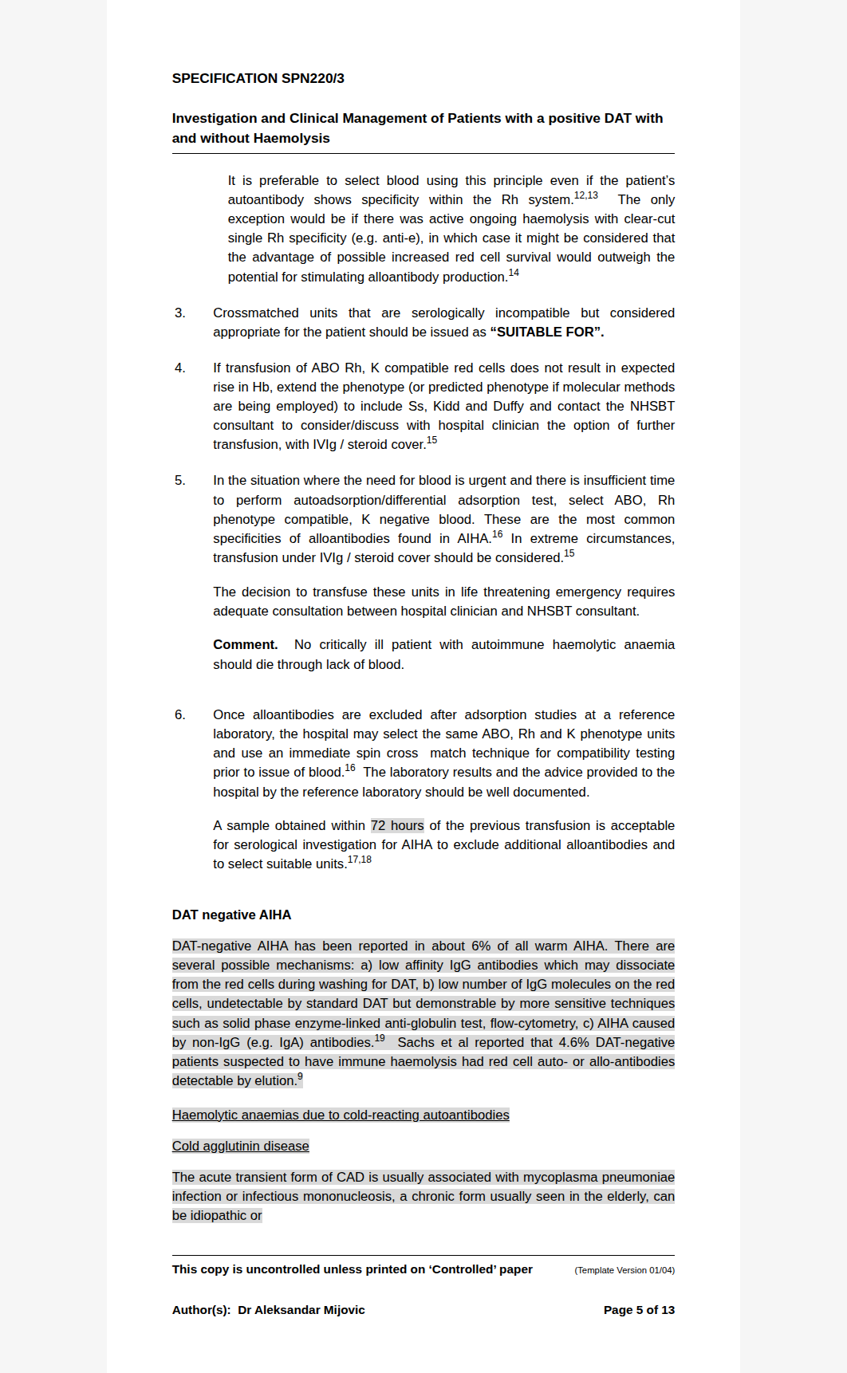SPECIFICATION SPN220/3
Investigation and Clinical Management of Patients with a positive DAT with and without Haemolysis
It is preferable to select blood using this principle even if the patient’s autoantibody shows specificity within the Rh system.12,13 The only exception would be if there was active ongoing haemolysis with clear-cut single Rh specificity (e.g. anti-e), in which case it might be considered that the advantage of possible increased red cell survival would outweigh the potential for stimulating alloantibody production.14
3. Crossmatched units that are serologically incompatible but considered appropriate for the patient should be issued as “SUITABLE FOR”.
4. If transfusion of ABO Rh, K compatible red cells does not result in expected rise in Hb, extend the phenotype (or predicted phenotype if molecular methods are being employed) to include Ss, Kidd and Duffy and contact the NHSBT consultant to consider/discuss with hospital clinician the option of further transfusion, with IVIg / steroid cover.15
5.
In the situation where the need for blood is urgent and there is insufficient time to perform autoadsorption/differential adsorption test, select ABO, Rh phenotype compatible, K negative blood. These are the most common specificities of alloantibodies found in AIHA.16 In extreme circumstances, transfusion under IVIg / steroid cover should be considered.15
The decision to transfuse these units in life threatening emergency requires adequate consultation between hospital clinician and NHSBT consultant.
Comment. No critically ill patient with autoimmune haemolytic anaemia should die through lack of blood.
6.
Once alloantibodies are excluded after adsorption studies at a reference laboratory, the hospital may select the same ABO, Rh and K phenotype units and use an immediate spin cross match technique for compatibility testing prior to issue of blood.16 The laboratory results and the advice provided to the hospital by the reference laboratory should be well documented.
A sample obtained within 72 hours of the previous transfusion is acceptable for serological investigation for AIHA to exclude additional alloantibodies and to select suitable units.17,18
DAT negative AIHA
DAT-negative AIHA has been reported in about 6% of all warm AIHA. There are several possible mechanisms: a) low affinity IgG antibodies which may dissociate from the red cells during washing for DAT, b) low number of IgG molecules on the red cells, undetectable by standard DAT but demonstrable by more sensitive techniques such as solid phase enzyme-linked anti-globulin test, flow-cytometry, c) AIHA caused by non-IgG (e.g. IgA) antibodies.19 Sachs et al reported that 4.6% DAT-negative patients suspected to have immune haemolysis had red cell auto- or allo-antibodies detectable by elution.9
Haemolytic anaemias due to cold-reacting autoantibodies
Cold agglutinin disease
The acute transient form of CAD is usually associated with mycoplasma pneumoniae infection or infectious mononucleosis, a chronic form usually seen in the elderly, can be idiopathic or
This copy is uncontrolled unless printed on ‘Controlled’ paper (Template Version 01/04)
Author(s): Dr Aleksandar Mijovic Page 5 of 13